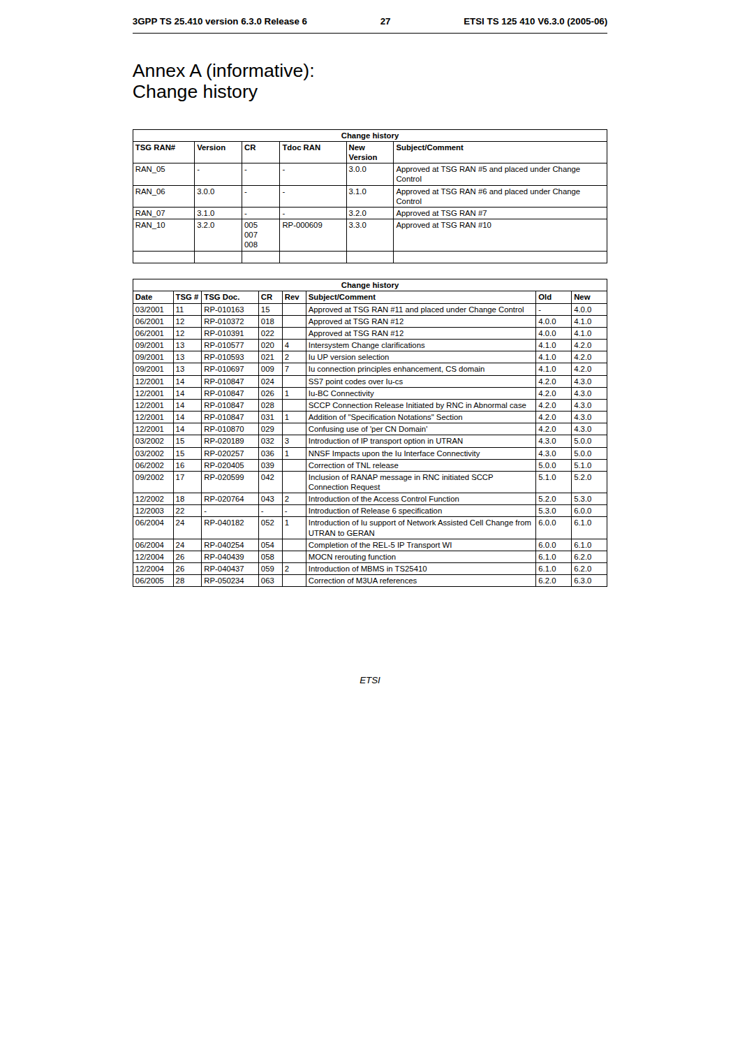3GPP TS 25.410 version 6.3.0 Release 6
27
ETSI TS 125 410 V6.3.0 (2005-06)
Annex A (informative):Change history
Change history
| TSG RAN# | Version | CR | Tdoc RAN | New Version | Subject/Comment |
| --- | --- | --- | --- | --- | --- |
| RAN_05 | - | - | - | 3.0.0 | Approved at TSG RAN #5 and placed under Change Control |
| RAN_06 | 3.0.0 | - | - | 3.1.0 | Approved at TSG RAN #6 and placed under Change Control |
| RAN_07 | 3.1.0 | - | - | 3.2.0 | Approved at TSG RAN #7 |
| RAN_10 | 3.2.0 | 005 007 008 | RP-000609 | 3.3.0 | Approved at TSG RAN #10 |
Change history
| Date | TSG # | TSG Doc. | CR | Rev | Subject/Comment | Old | New |
| --- | --- | --- | --- | --- | --- | --- | --- |
| 03/2001 | 11 | RP-010163 | 15 | | Approved at TSG RAN #11 and placed under Change Control | - | 4.0.0 |
| 06/2001 | 12 | RP-010372 | 018 | | Approved at TSG RAN #12 | 4.0.0 | 4.1.0 |
| 06/2001 | 12 | RP-010391 | 022 | | Approved at TSG RAN #12 | 4.0.0 | 4.1.0 |
| 09/2001 | 13 | RP-010577 | 020 | 4 | Intersystem Change clarifications | 4.1.0 | 4.2.0 |
| 09/2001 | 13 | RP-010593 | 021 | 2 | Iu UP version selection | 4.1.0 | 4.2.0 |
| 09/2001 | 13 | RP-010697 | 009 | 7 | Iu connection principles enhancement, CS domain | 4.1.0 | 4.2.0 |
| 12/2001 | 14 | RP-010847 | 024 | | SS7 point codes over Iu-cs | 4.2.0 | 4.3.0 |
| 12/2001 | 14 | RP-010847 | 026 | 1 | Iu-BC Connectivity | 4.2.0 | 4.3.0 |
| 12/2001 | 14 | RP-010847 | 028 | | SCCP Connection Release Initiated by RNC in Abnormal case | 4.2.0 | 4.3.0 |
| 12/2001 | 14 | RP-010847 | 031 | 1 | Addition of "Specification Notations" Section | 4.2.0 | 4.3.0 |
| 12/2001 | 14 | RP-010870 | 029 | | Confusing use of 'per CN Domain' | 4.2.0 | 4.3.0 |
| 03/2002 | 15 | RP-020189 | 032 | 3 | Introduction of IP transport option in UTRAN | 4.3.0 | 5.0.0 |
| 03/2002 | 15 | RP-020257 | 036 | 1 | NNSF Impacts upon the Iu Interface Connectivity | 4.3.0 | 5.0.0 |
| 06/2002 | 16 | RP-020405 | 039 | | Correction of TNL release | 5.0.0 | 5.1.0 |
| 09/2002 | 17 | RP-020599 | 042 | | Inclusion of RANAP message in RNC initiated SCCP Connection Request | 5.1.0 | 5.2.0 |
| 12/2002 | 18 | RP-020764 | 043 | 2 | Introduction of the Access Control Function | 5.2.0 | 5.3.0 |
| 12/2003 | 22 | - | - | - | Introduction of Release 6 specification | 5.3.0 | 6.0.0 |
| 06/2004 | 24 | RP-040182 | 052 | 1 | Introduction of Iu support of Network Assisted Cell Change from UTRAN to GERAN | 6.0.0 | 6.1.0 |
| 06/2004 | 24 | RP-040254 | 054 | | Completion of the REL-5 IP Transport WI | 6.0.0 | 6.1.0 |
| 12/2004 | 26 | RP-040439 | 058 | | MOCN rerouting function | 6.1.0 | 6.2.0 |
| 12/2004 | 26 | RP-040437 | 059 | 2 | Introduction of MBMS in TS25410 | 6.1.0 | 6.2.0 |
| 06/2005 | 28 | RP-050234 | 063 | | Correction of M3UA references | 6.2.0 | 6.3.0 |
ETSI